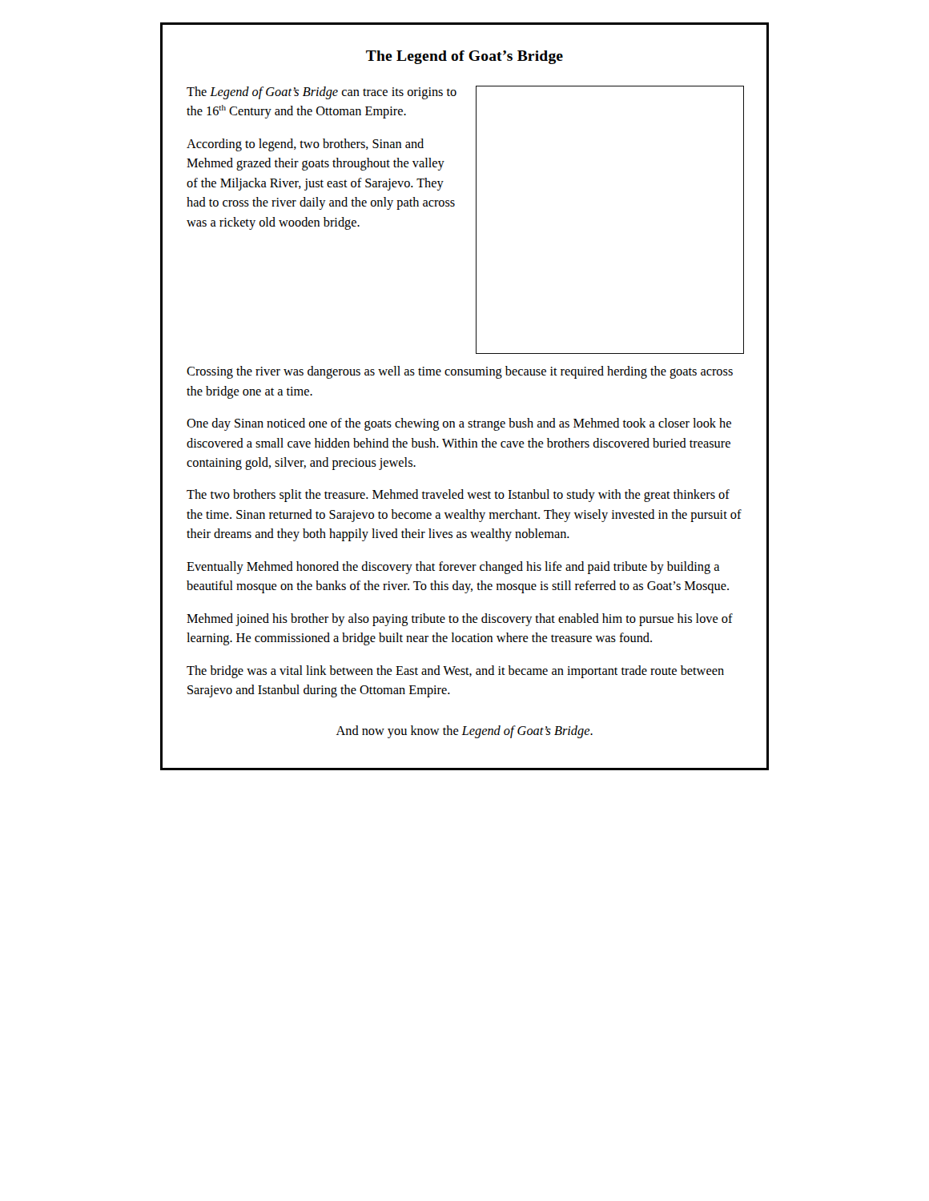The Legend of Goat’s Bridge
The Legend of Goat’s Bridge can trace its origins to the 16th Century and the Ottoman Empire.
According to legend, two brothers, Sinan and Mehmed grazed their goats throughout the valley of the Miljacka River, just east of Sarajevo. They had to cross the river daily and the only path across was a rickety old wooden bridge.
Crossing the river was dangerous as well as time consuming because it required herding the goats across the bridge one at a time.
One day Sinan noticed one of the goats chewing on a strange bush and as Mehmed took a closer look he discovered a small cave hidden behind the bush. Within the cave the brothers discovered buried treasure containing gold, silver, and precious jewels.
The two brothers split the treasure. Mehmed traveled west to Istanbul to study with the great thinkers of the time. Sinan returned to Sarajevo to become a wealthy merchant. They wisely invested in the pursuit of their dreams and they both happily lived their lives as wealthy nobleman.
Eventually Mehmed honored the discovery that forever changed his life and paid tribute by building a beautiful mosque on the banks of the river. To this day, the mosque is still referred to as Goat’s Mosque.
Mehmed joined his brother by also paying tribute to the discovery that enabled him to pursue his love of learning. He commissioned a bridge built near the location where the treasure was found.
The bridge was a vital link between the East and West, and it became an important trade route between Sarajevo and Istanbul during the Ottoman Empire.
And now you know the Legend of Goat’s Bridge.